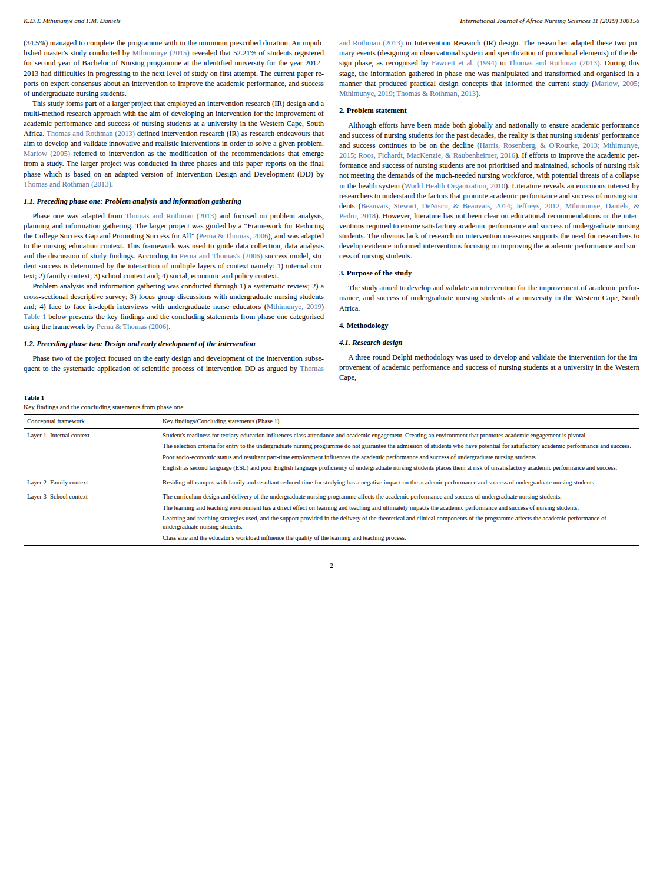K.D.T. Mthimunye and F.M. Daniels International Journal of Africa Nursing Sciences 11 (2019) 100156
(34.5%) managed to complete the programme with in the minimum prescribed duration. An unpublished master's study conducted by Mthimunye (2015) revealed that 52.21% of students registered for second year of Bachelor of Nursing programme at the identified university for the year 2012–2013 had difficulties in progressing to the next level of study on first attempt. The current paper reports on expert consensus about an intervention to improve the academic performance, and success of undergraduate nursing students.
This study forms part of a larger project that employed an intervention research (IR) design and a multi-method research approach with the aim of developing an intervention for the improvement of academic performance and success of nursing students at a university in the Western Cape, South Africa. Thomas and Rothman (2013) defined intervention research (IR) as research endeavours that aim to develop and validate innovative and realistic interventions in order to solve a given problem. Marlow (2005) referred to intervention as the modification of the recommendations that emerge from a study. The larger project was conducted in three phases and this paper reports on the final phase which is based on an adapted version of Intervention Design and Development (DD) by Thomas and Rothman (2013).
1.1. Preceding phase one: Problem analysis and information gathering
Phase one was adapted from Thomas and Rothman (2013) and focused on problem analysis, planning and information gathering. The larger project was guided by a “Framework for Reducing the College Success Gap and Promoting Success for All” (Perna & Thomas, 2006), and was adapted to the nursing education context. This framework was used to guide data collection, data analysis and the discussion of study findings. According to Perna and Thomas's (2006) success model, student success is determined by the interaction of multiple layers of context namely: 1) internal context; 2) family context; 3) school context and; 4) social, economic and policy context.
Problem analysis and information gathering was conducted through 1) a systematic review; 2) a cross-sectional descriptive survey; 3) focus group discussions with undergraduate nursing students and; 4) face to face in-depth interviews with undergraduate nurse educators (Mthimunye, 2019) Table 1 below presents the key findings and the concluding statements from phase one categorised using the framework by Perna & Thomas (2006).
1.2. Preceding phase two: Design and early development of the intervention
Phase two of the project focused on the early design and development of the intervention subsequent to the systematic application of scientific process of intervention DD as argued by Thomas and Rothman (2013) in Intervention Research (IR) design. The researcher adapted these two primary events (designing an observational system and specification of procedural elements) of the design phase, as recognised by Fawcett et al. (1994) in Thomas and Rothman (2013). During this stage, the information gathered in phase one was manipulated and transformed and organised in a manner that produced practical design concepts that informed the current study (Marlow, 2005; Mthimunye, 2019; Thomas & Rothman, 2013).
2. Problem statement
Although efforts have been made both globally and nationally to ensure academic performance and success of nursing students for the past decades, the reality is that nursing students' performance and success continues to be on the decline (Harris, Rosenberg, & O'Rourke, 2013; Mthimunye, 2015; Roos, Fichardt, MacKenzie, & Raubenheimer, 2016). If efforts to improve the academic performance and success of nursing students are not prioritised and maintained, schools of nursing risk not meeting the demands of the much-needed nursing workforce, with potential threats of a collapse in the health system (World Health Organization, 2010). Literature reveals an enormous interest by researchers to understand the factors that promote academic performance and success of nursing students (Beauvais, Stewart, DeNisco, & Beauvais, 2014; Jeffreys, 2012; Mthimunye, Daniels, & Pedro, 2018). However, literature has not been clear on educational recommendations or the interventions required to ensure satisfactory academic performance and success of undergraduate nursing students. The obvious lack of research on intervention measures supports the need for researchers to develop evidence-informed interventions focusing on improving the academic performance and success of nursing students.
3. Purpose of the study
The study aimed to develop and validate an intervention for the improvement of academic performance, and success of undergraduate nursing students at a university in the Western Cape, South Africa.
4. Methodology
4.1. Research design
A three-round Delphi methodology was used to develop and validate the intervention for the improvement of academic performance and success of nursing students at a university in the Western Cape,
Table 1
Key findings and the concluding statements from phase one.
| Conceptual framework | Key findings/Concluding statements (Phase 1) |
| --- | --- |
| Layer 1- Internal context | Student's readiness for tertiary education influences class attendance and academic engagement. Creating an environment that promotes academic engagement is pivotal. The selection criteria for entry to the undergraduate nursing programme do not guarantee the admission of students who have potential for satisfactory academic performance and success. Poor socio-economic status and resultant part-time employment influences the academic performance and success of undergraduate nursing students. English as second language (ESL) and poor English language proficiency of undergraduate nursing students places them at risk of unsatisfactory academic performance and success. |
| Layer 2- Family context | Residing off campus with family and resultant reduced time for studying has a negative impact on the academic performance and success of undergraduate nursing students. |
| Layer 3- School context | The curriculum design and delivery of the undergraduate nursing programme affects the academic performance and success of undergraduate nursing students. The learning and teaching environment has a direct effect on learning and teaching and ultimately impacts the academic performance and success of nursing students. Learning and teaching strategies used, and the support provided in the delivery of the theoretical and clinical components of the programme affects the academic performance of undergraduate nursing students. Class size and the educator's workload influence the quality of the learning and teaching process. |
2